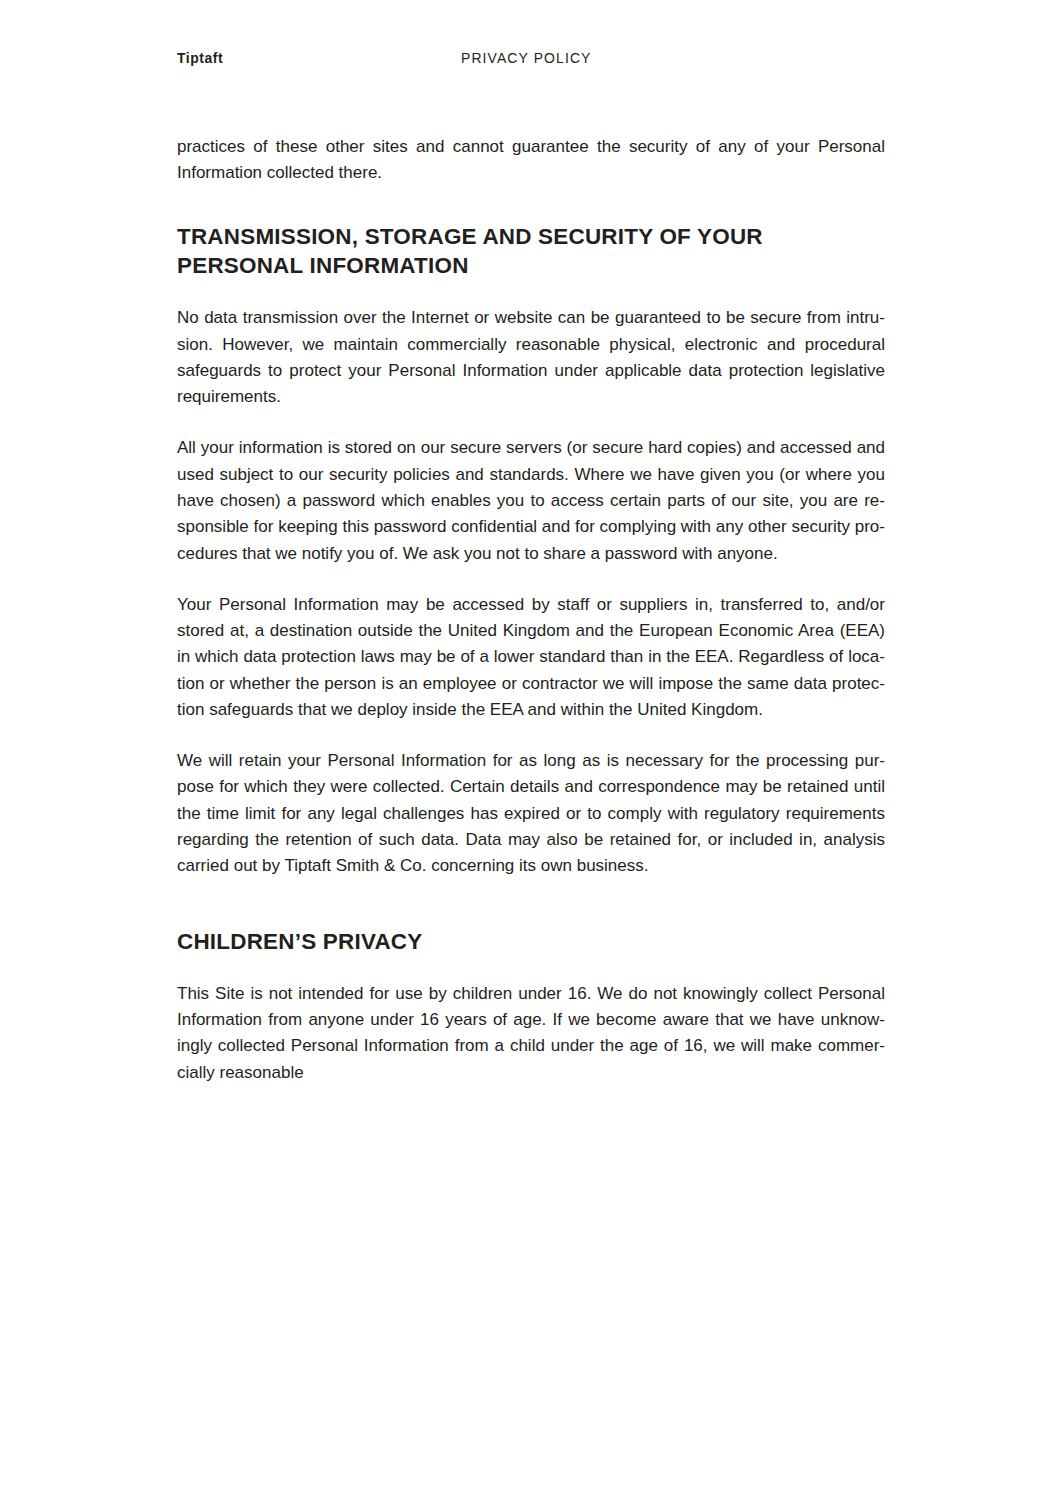Tiptaft Privacy Policy
practices of these other sites and cannot guarantee the security of any of your Personal Information collected there.
Transmission, Storage and Security of Your Personal Information
No data transmission over the Internet or website can be guaranteed to be secure from intrusion. However, we maintain commercially reasonable physical, electronic and procedural safeguards to protect your Personal Information under applicable data protection legislative requirements.
All your information is stored on our secure servers (or secure hard copies) and accessed and used subject to our security policies and standards. Where we have given you (or where you have chosen) a password which enables you to access certain parts of our site, you are responsible for keeping this password confidential and for complying with any other security procedures that we notify you of. We ask you not to share a password with anyone.
Your Personal Information may be accessed by staff or suppliers in, transferred to, and/or stored at, a destination outside the United Kingdom and the European Economic Area (EEA) in which data protection laws may be of a lower standard than in the EEA. Regardless of location or whether the person is an employee or contractor we will impose the same data protection safeguards that we deploy inside the EEA and within the United Kingdom.
We will retain your Personal Information for as long as is necessary for the processing purpose for which they were collected. Certain details and correspondence may be retained until the time limit for any legal challenges has expired or to comply with regulatory requirements regarding the retention of such data. Data may also be retained for, or included in, analysis carried out by Tiptaft Smith & Co. concerning its own business.
Children’s Privacy
This Site is not intended for use by children under 16. We do not knowingly collect Personal Information from anyone under 16 years of age. If we become aware that we have unknowingly collected Personal Information from a child under the age of 16, we will make commercially reasonable